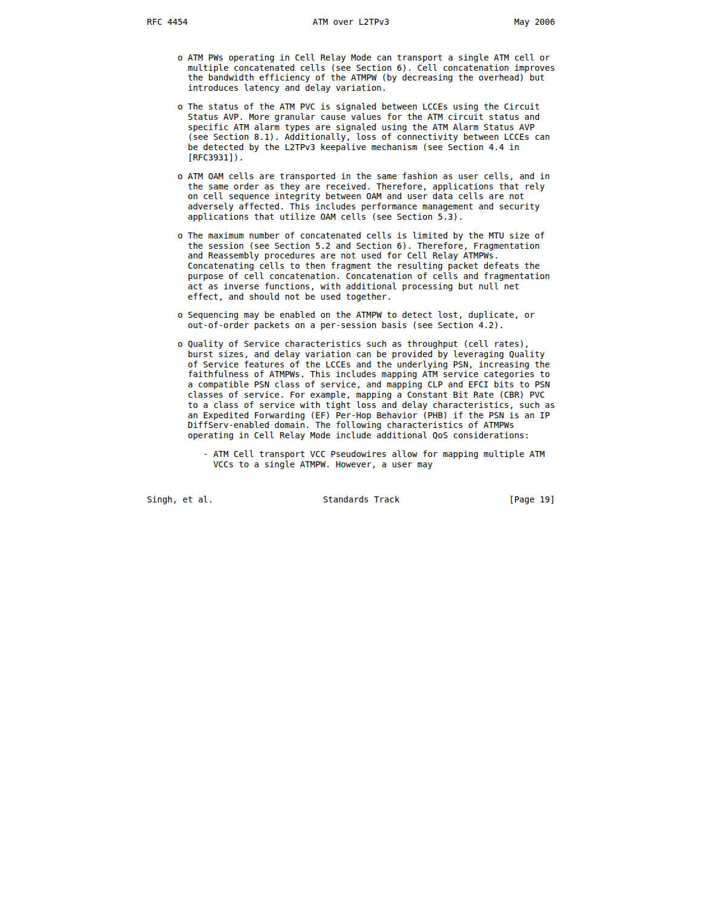RFC 4454 ATM over L2TPv3 May 2006
ATM PWs operating in Cell Relay Mode can transport a single ATM cell or multiple concatenated cells (see Section 6). Cell concatenation improves the bandwidth efficiency of the ATMPW (by decreasing the overhead) but introduces latency and delay variation.
The status of the ATM PVC is signaled between LCCEs using the Circuit Status AVP. More granular cause values for the ATM circuit status and specific ATM alarm types are signaled using the ATM Alarm Status AVP (see Section 8.1). Additionally, loss of connectivity between LCCEs can be detected by the L2TPv3 keepalive mechanism (see Section 4.4 in [RFC3931]).
ATM OAM cells are transported in the same fashion as user cells, and in the same order as they are received. Therefore, applications that rely on cell sequence integrity between OAM and user data cells are not adversely affected. This includes performance management and security applications that utilize OAM cells (see Section 5.3).
The maximum number of concatenated cells is limited by the MTU size of the session (see Section 5.2 and Section 6). Therefore, Fragmentation and Reassembly procedures are not used for Cell Relay ATMPWs. Concatenating cells to then fragment the resulting packet defeats the purpose of cell concatenation. Concatenation of cells and fragmentation act as inverse functions, with additional processing but null net effect, and should not be used together.
Sequencing may be enabled on the ATMPW to detect lost, duplicate, or out-of-order packets on a per-session basis (see Section 4.2).
Quality of Service characteristics such as throughput (cell rates), burst sizes, and delay variation can be provided by leveraging Quality of Service features of the LCCEs and the underlying PSN, increasing the faithfulness of ATMPWs. This includes mapping ATM service categories to a compatible PSN class of service, and mapping CLP and EFCI bits to PSN classes of service. For example, mapping a Constant Bit Rate (CBR) PVC to a class of service with tight loss and delay characteristics, such as an Expedited Forwarding (EF) Per-Hop Behavior (PHB) if the PSN is an IP DiffServ-enabled domain. The following characteristics of ATMPWs operating in Cell Relay Mode include additional QoS considerations:
ATM Cell transport VCC Pseudowires allow for mapping multiple ATM VCCs to a single ATMPW. However, a user may
Singh, et al. Standards Track [Page 19]